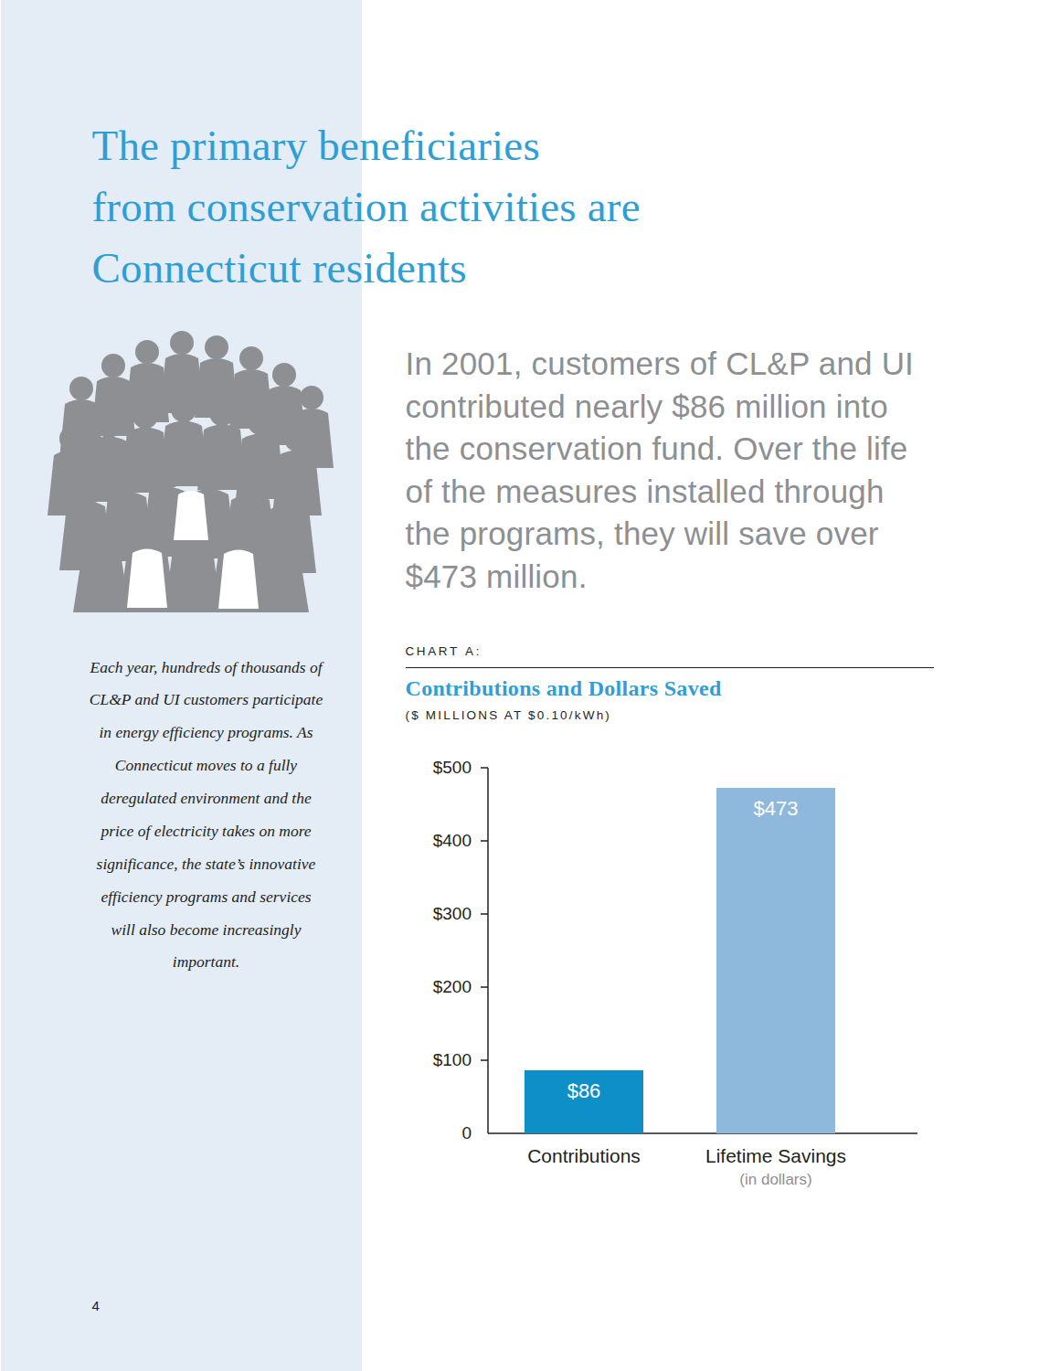The primary beneficiaries
from conservation activities are
Connecticut residents
Each year, hundreds of thousands of CL&P and UI customers participate in energy efficiency programs. As Connecticut moves to a fully deregulated environment and the price of electricity takes on more significance, the state’s innovative efficiency programs and services will also become increasingly important.
In 2001, customers of CL&P and UI contributed nearly $86 million into the conservation fund. Over the life of the measures installed through the programs, they will save over $473 million.
CHART A:
Contributions and Dollars Saved
($ MILLIONS AT $0.10/kWh)
$500 $400 $300 $200 $100 0 $86 $473 Contributions Lifetime Savings (in dollars)
4